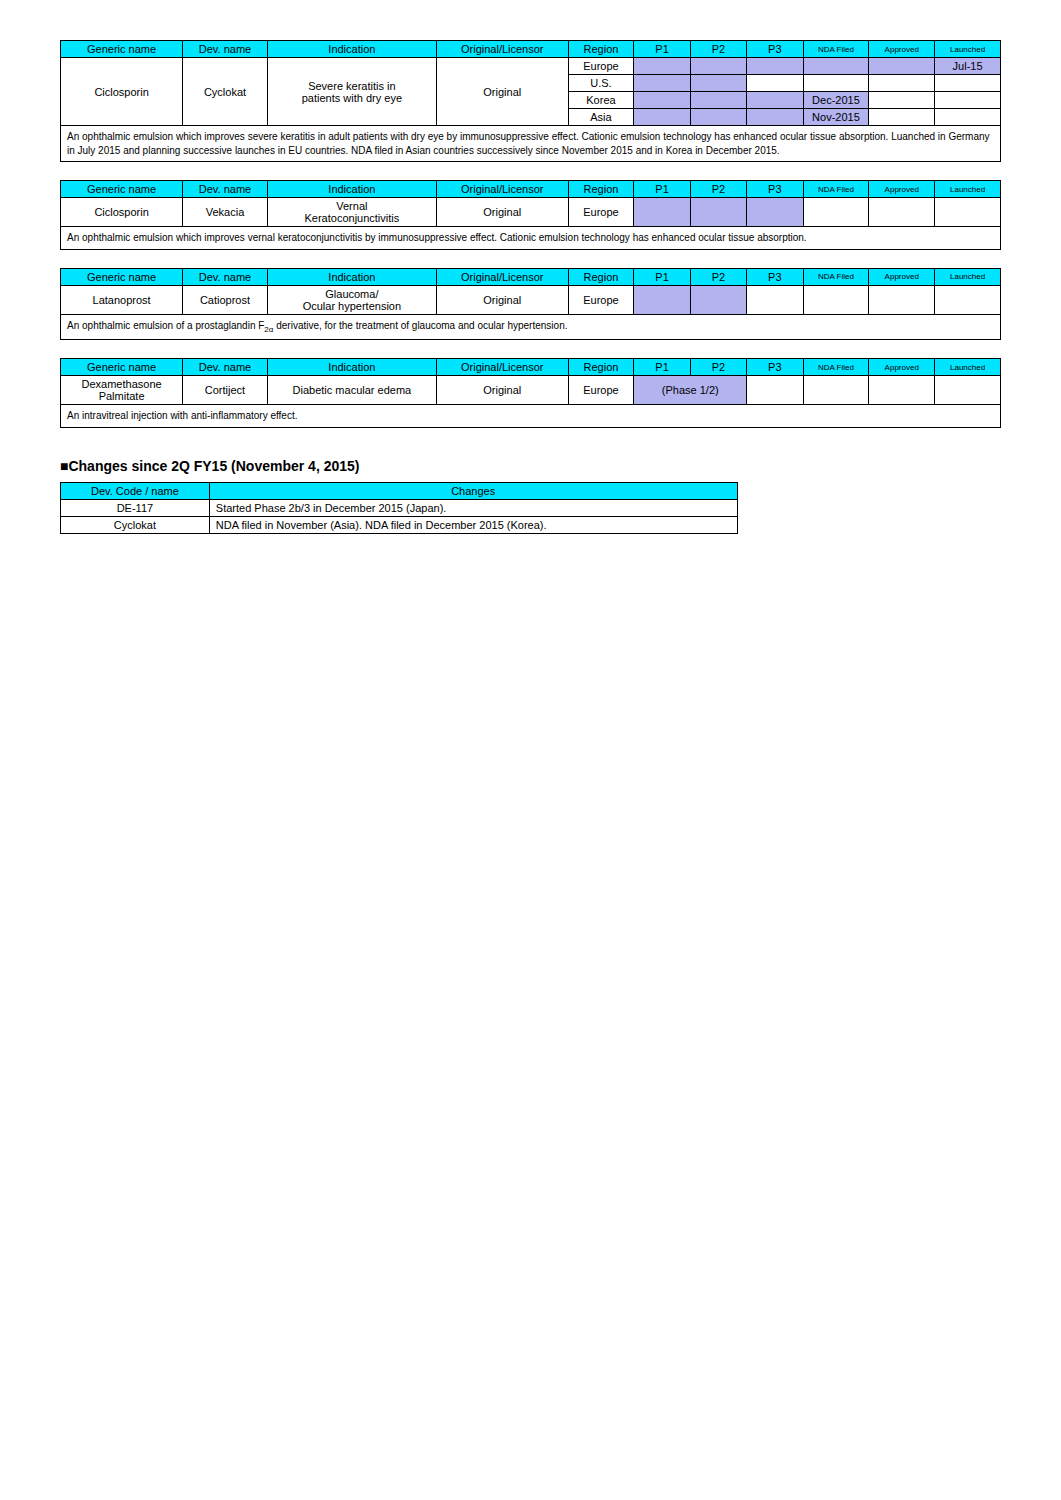| Generic name | Dev. name | Indication | Original/Licensor | Region | P1 | P2 | P3 | NDA Filed | Approved | Launched |
| --- | --- | --- | --- | --- | --- | --- | --- | --- | --- | --- |
| Ciclosporin | Cyclokat | Severe keratitis in patients with dry eye | Original | Europe | | | | | | Jul-15 |
| U.S. | | | | | | |
| Korea | | | | Dec-2015 | | |
| Asia | | | | Nov-2015 | | |
An ophthalmic emulsion which improves severe keratitis in adult patients with dry eye by immunosuppressive effect. Cationic emulsion technology has enhanced ocular tissue absorption. Luanched in Germany in July 2015 and planning successive launches in EU countries. NDA filed in Asian countries successively since November 2015 and in Korea in December 2015.
| Generic name | Dev. name | Indication | Original/Licensor | Region | P1 | P2 | P3 | NDA Filed | Approved | Launched |
| --- | --- | --- | --- | --- | --- | --- | --- | --- | --- | --- |
| Ciclosporin | Vekacia | Vernal Keratoconjunctivitis | Original | Europe | | | | | | |
An ophthalmic emulsion which improves vernal keratoconjunctivitis by immunosuppressive effect. Cationic emulsion technology has enhanced ocular tissue absorption.
| Generic name | Dev. name | Indication | Original/Licensor | Region | P1 | P2 | P3 | NDA Filed | Approved | Launched |
| --- | --- | --- | --- | --- | --- | --- | --- | --- | --- | --- |
| Latanoprost | Catioprost | Glaucoma/ Ocular hypertension | Original | Europe | | | | | | |
An ophthalmic emulsion of a prostaglandin F2α derivative, for the treatment of glaucoma and ocular hypertension.
| Generic name | Dev. name | Indication | Original/Licensor | Region | P1 | P2 | P3 | NDA Filed | Approved | Launched |
| --- | --- | --- | --- | --- | --- | --- | --- | --- | --- | --- |
| Dexamethasone Palmitate | Cortiject | Diabetic macular edema | Original | Europe | (Phase 1/2) | | | | |
An intravitreal injection with anti-inflammatory effect.
■Changes since 2Q FY15 (November 4, 2015)
| Dev. Code / name | Changes |
| --- | --- |
| DE-117 | Started Phase 2b/3 in December 2015 (Japan). |
| Cyclokat | NDA filed in November (Asia). NDA filed in December 2015 (Korea). |